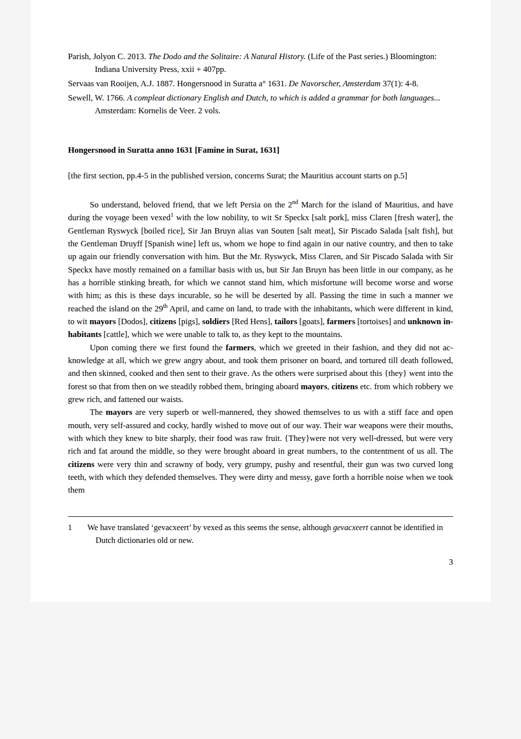Parish, Jolyon C. 2013. The Dodo and the Solitaire: A Natural History. (Life of the Past series.) Bloomington: Indiana University Press, xxii + 407pp.
Servaas van Rooijen, A.J. 1887. Hongersnood in Suratta a° 1631. De Navorscher, Amsterdam 37(1): 4-8.
Sewell, W. 1766. A compleat dictionary English and Dutch, to which is added a grammar for both languages... Amsterdam: Kornelis de Veer. 2 vols.
Hongersnood in Suratta anno 1631 [Famine in Surat, 1631]
[the first section, pp.4-5 in the published version, concerns Surat; the Mauritius account starts on p.5]
So understand, beloved friend, that we left Persia on the 2nd March for the island of Mauritius, and have during the voyage been vexed1 with the low nobility, to wit Sr Speckx [salt pork], miss Claren [fresh water], the Gentleman Ryswyck [boiled rice], Sir Jan Bruyn alias van Souten [salt meat], Sir Piscado Salada [salt fish], but the Gentleman Druyff [Spanish wine] left us, whom we hope to find again in our native country, and then to take up again our friendly conversation with him. But the Mr. Ryswyck, Miss Claren, and Sir Piscado Salada with Sir Speckx have mostly remained on a familiar basis with us, but Sir Jan Bruyn has been little in our company, as he has a horrible stinking breath, for which we cannot stand him, which misfortune will become worse and worse with him; as this is these days incurable, so he will be deserted by all. Passing the time in such a manner we reached the island on the 29th April, and came on land, to trade with the inhabitants, which were different in kind, to wit mayors [Dodos], citizens [pigs], soldiers [Red Hens], tailors [goats], farmers [tortoises] and unknown inhabitants [cattle], which we were unable to talk to, as they kept to the mountains.
Upon coming there we first found the farmers, which we greeted in their fashion, and they did not acknowledge at all, which we grew angry about, and took them prisoner on board, and tortured till death followed, and then skinned, cooked and then sent to their grave. As the others were surprised about this {they} went into the forest so that from then on we steadily robbed them, bringing aboard mayors, citizens etc. from which robbery we grew rich, and fattened our waists.
The mayors are very superb or well-mannered, they showed themselves to us with a stiff face and open mouth, very self-assured and cocky, hardly wished to move out of our way. Their war weapons were their mouths, with which they knew to bite sharply, their food was raw fruit. {They}were not very well-dressed, but were very rich and fat around the middle, so they were brought aboard in great numbers, to the contentment of us all. The citizens were very thin and scrawny of body, very grumpy, pushy and resentful, their gun was two curved long teeth, with which they defended themselves. They were dirty and messy, gave forth a horrible noise when we took them
1 We have translated ‘gevacxeert’ by vexed as this seems the sense, although gevacxeert cannot be identified in Dutch dictionaries old or new.
3